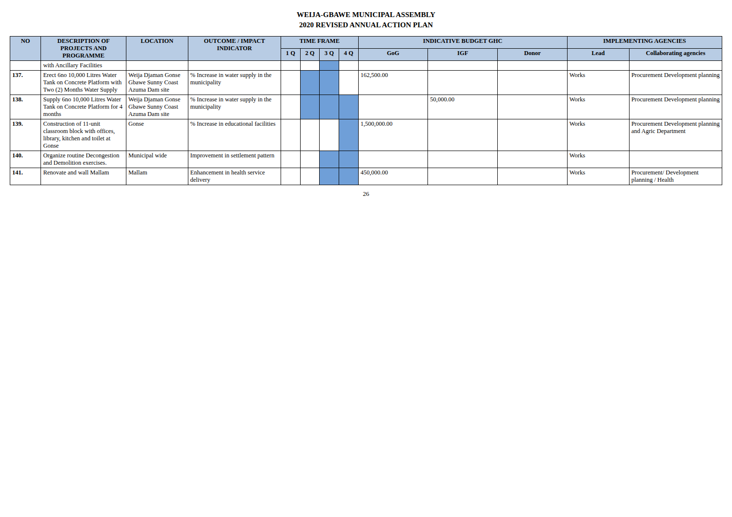WEIJA-GBAWE MUNICIPAL ASSEMBLY
2020 REVISED ANNUAL ACTION PLAN
| NO | DESCRIPTION OF PROJECTS AND PROGRAMME | LOCATION | OUTCOME / IMPACT INDICATOR | TIME FRAME | INDICATIVE BUDGET GHC | IMPLEMENTING AGENCIES |
| --- | --- | --- | --- | --- | --- | --- |
| 1 Q | 2 Q | 3 Q | 4 Q | GoG | IGF | Donor | Lead | Collaborating agencies |
| | with Ancillary Facilities | | | | | | | | | | | |
| 137. | Erect 6no 10,000 Litres Water Tank on Concrete Platform with Two (2) Months Water Supply | Weija Djaman Gonse Gbawe Sunny Coast Azuma Dam site | % Increase in water supply in the municipality | | | | | 162,500.00 | | | Works | Procurement Development planning |
| 138. | Supply 6no 10,000 Litres Water Tank on Concrete Platform for 4 months | Weija Djaman Gonse Gbawe Sunny Coast Azuma Dam site | % Increase in water supply in the municipality | | | | | | 50,000.00 | | Works | Procurement Development planning |
| 139. | Construction of 11-unit classroom block with offices, library, kitchen and toilet at Gonse | Gonse | % Increase in educational facilities | | | | | 1,500,000.00 | | | Works | Procurement Development planning and Agric Department |
| 140. | Organize routine Decongestion and Demolition exercises. | Municipal wide | Improvement in settlement pattern | | | | | | | | Works | |
| 141. | Renovate and wall Mallam | Mallam | Enhancement in health service delivery | | | | | 450,000.00 | | | Works | Procurement/ Development planning / Health |
26